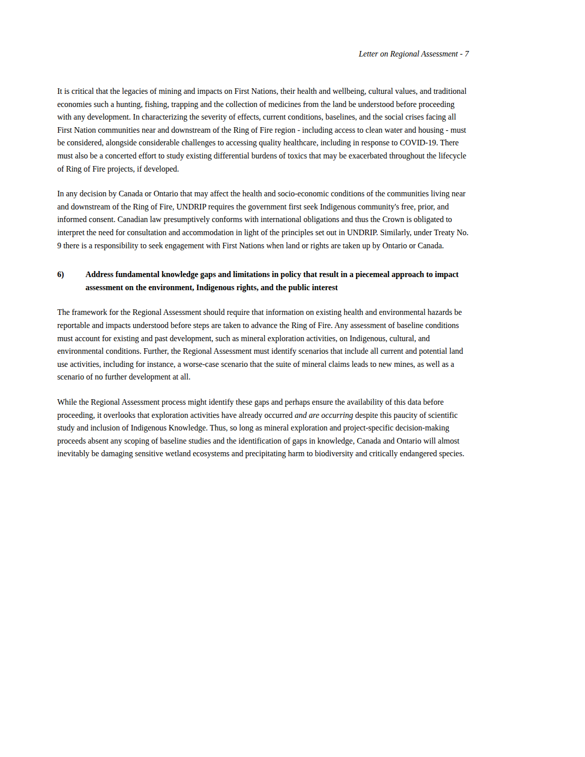Letter on Regional Assessment - 7
It is critical that the legacies of mining and impacts on First Nations, their health and wellbeing, cultural values, and traditional economies such a hunting, fishing, trapping and the collection of medicines from the land be understood before proceeding with any development. In characterizing the severity of effects, current conditions, baselines, and the social crises facing all First Nation communities near and downstream of the Ring of Fire region - including access to clean water and housing - must be considered, alongside considerable challenges to accessing quality healthcare, including in response to COVID-19. There must also be a concerted effort to study existing differential burdens of toxics that may be exacerbated throughout the lifecycle of Ring of Fire projects, if developed.
In any decision by Canada or Ontario that may affect the health and socio-economic conditions of the communities living near and downstream of the Ring of Fire, UNDRIP requires the government first seek Indigenous community's free, prior, and informed consent. Canadian law presumptively conforms with international obligations and thus the Crown is obligated to interpret the need for consultation and accommodation in light of the principles set out in UNDRIP. Similarly, under Treaty No. 9 there is a responsibility to seek engagement with First Nations when land or rights are taken up by Ontario or Canada.
6) Address fundamental knowledge gaps and limitations in policy that result in a piecemeal approach to impact assessment on the environment, Indigenous rights, and the public interest
The framework for the Regional Assessment should require that information on existing health and environmental hazards be reportable and impacts understood before steps are taken to advance the Ring of Fire. Any assessment of baseline conditions must account for existing and past development, such as mineral exploration activities, on Indigenous, cultural, and environmental conditions. Further, the Regional Assessment must identify scenarios that include all current and potential land use activities, including for instance, a worse-case scenario that the suite of mineral claims leads to new mines, as well as a scenario of no further development at all.
While the Regional Assessment process might identify these gaps and perhaps ensure the availability of this data before proceeding, it overlooks that exploration activities have already occurred and are occurring despite this paucity of scientific study and inclusion of Indigenous Knowledge. Thus, so long as mineral exploration and project-specific decision-making proceeds absent any scoping of baseline studies and the identification of gaps in knowledge, Canada and Ontario will almost inevitably be damaging sensitive wetland ecosystems and precipitating harm to biodiversity and critically endangered species.